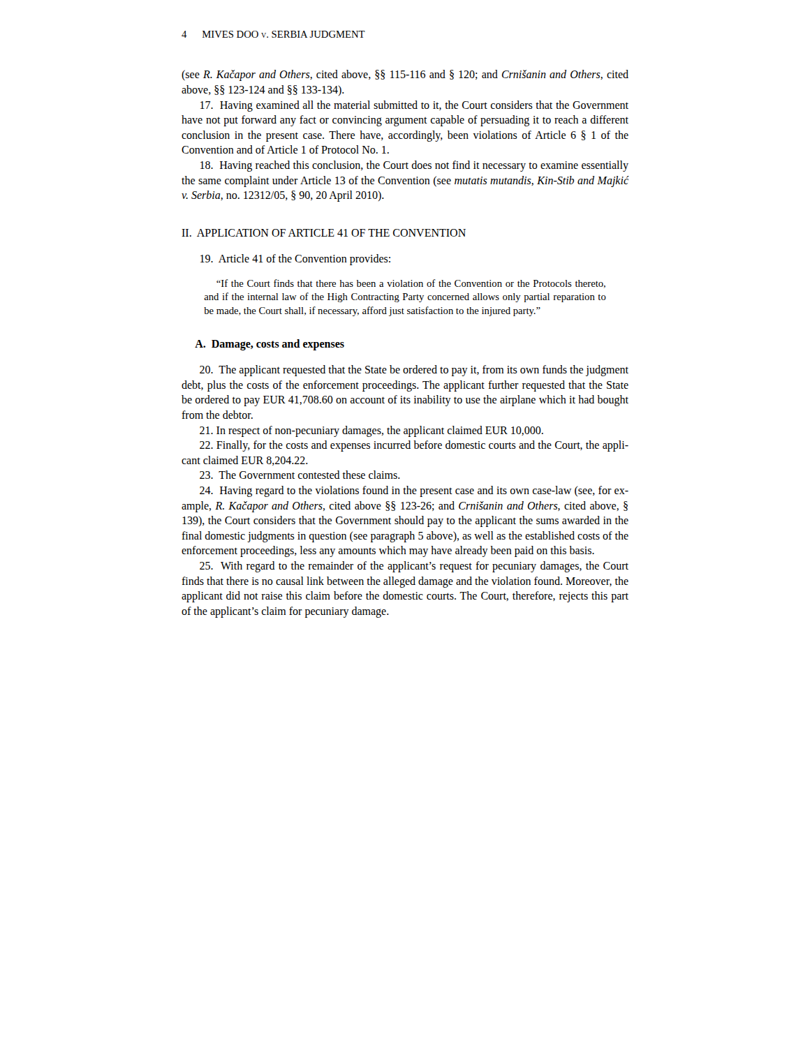4 MIVES DOO v. SERBIA JUDGMENT
(see R. Kačapor and Others, cited above, §§ 115-116 and § 120; and Crnišanin and Others, cited above, §§ 123-124 and §§ 133-134).
17. Having examined all the material submitted to it, the Court considers that the Government have not put forward any fact or convincing argument capable of persuading it to reach a different conclusion in the present case. There have, accordingly, been violations of Article 6 § 1 of the Convention and of Article 1 of Protocol No. 1.
18. Having reached this conclusion, the Court does not find it necessary to examine essentially the same complaint under Article 13 of the Convention (see mutatis mutandis, Kin-Stib and Majkić v. Serbia, no. 12312/05, § 90, 20 April 2010).
II. Application of Article 41 of the Convention
19. Article 41 of the Convention provides:
“If the Court finds that there has been a violation of the Convention or the Protocols thereto, and if the internal law of the High Contracting Party concerned allows only partial reparation to be made, the Court shall, if necessary, afford just satisfaction to the injured party.”
A. Damage, costs and expenses
20. The applicant requested that the State be ordered to pay it, from its own funds the judgment debt, plus the costs of the enforcement proceedings. The applicant further requested that the State be ordered to pay EUR 41,708.60 on account of its inability to use the airplane which it had bought from the debtor.
21. In respect of non-pecuniary damages, the applicant claimed EUR 10,000.
22. Finally, for the costs and expenses incurred before domestic courts and the Court, the applicant claimed EUR 8,204.22.
23. The Government contested these claims.
24. Having regard to the violations found in the present case and its own case-law (see, for example, R. Kačapor and Others, cited above §§ 123-26; and Crnišanin and Others, cited above, § 139), the Court considers that the Government should pay to the applicant the sums awarded in the final domestic judgments in question (see paragraph 5 above), as well as the established costs of the enforcement proceedings, less any amounts which may have already been paid on this basis.
25. With regard to the remainder of the applicant’s request for pecuniary damages, the Court finds that there is no causal link between the alleged damage and the violation found. Moreover, the applicant did not raise this claim before the domestic courts. The Court, therefore, rejects this part of the applicant’s claim for pecuniary damage.